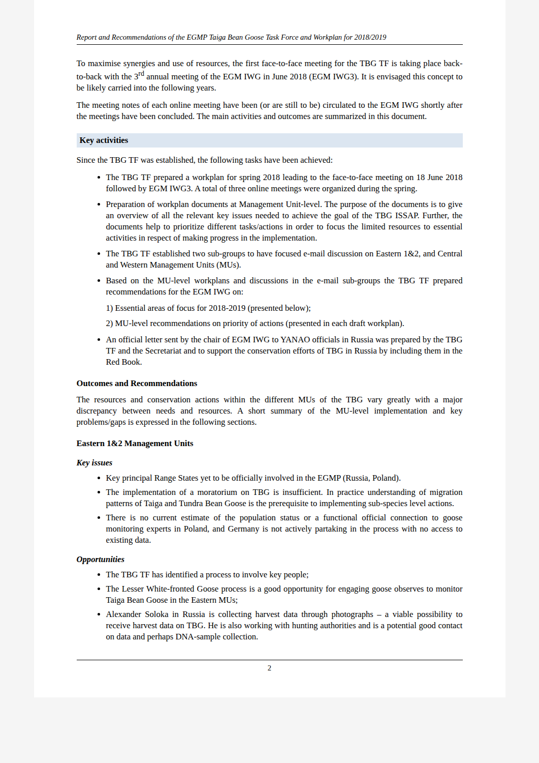Report and Recommendations of the EGMP Taiga Bean Goose Task Force and Workplan for 2018/2019
To maximise synergies and use of resources, the first face-to-face meeting for the TBG TF is taking place back-to-back with the 3rd annual meeting of the EGM IWG in June 2018 (EGM IWG3). It is envisaged this concept to be likely carried into the following years.
The meeting notes of each online meeting have been (or are still to be) circulated to the EGM IWG shortly after the meetings have been concluded. The main activities and outcomes are summarized in this document.
Key activities
Since the TBG TF was established, the following tasks have been achieved:
The TBG TF prepared a workplan for spring 2018 leading to the face-to-face meeting on 18 June 2018 followed by EGM IWG3. A total of three online meetings were organized during the spring.
Preparation of workplan documents at Management Unit-level. The purpose of the documents is to give an overview of all the relevant key issues needed to achieve the goal of the TBG ISSAP. Further, the documents help to prioritize different tasks/actions in order to focus the limited resources to essential activities in respect of making progress in the implementation.
The TBG TF established two sub-groups to have focused e-mail discussion on Eastern 1&2, and Central and Western Management Units (MUs).
Based on the MU-level workplans and discussions in the e-mail sub-groups the TBG TF prepared recommendations for the EGM IWG on:
1) Essential areas of focus for 2018-2019 (presented below);
2) MU-level recommendations on priority of actions (presented in each draft workplan).
An official letter sent by the chair of EGM IWG to YANAO officials in Russia was prepared by the TBG TF and the Secretariat and to support the conservation efforts of TBG in Russia by including them in the Red Book.
Outcomes and Recommendations
The resources and conservation actions within the different MUs of the TBG vary greatly with a major discrepancy between needs and resources. A short summary of the MU-level implementation and key problems/gaps is expressed in the following sections.
Eastern 1&2 Management Units
Key issues
Key principal Range States yet to be officially involved in the EGMP (Russia, Poland).
The implementation of a moratorium on TBG is insufficient. In practice understanding of migration patterns of Taiga and Tundra Bean Goose is the prerequisite to implementing sub-species level actions.
There is no current estimate of the population status or a functional official connection to goose monitoring experts in Poland, and Germany is not actively partaking in the process with no access to existing data.
Opportunities
The TBG TF has identified a process to involve key people;
The Lesser White-fronted Goose process is a good opportunity for engaging goose observes to monitor Taiga Bean Goose in the Eastern MUs;
Alexander Soloka in Russia is collecting harvest data through photographs – a viable possibility to receive harvest data on TBG. He is also working with hunting authorities and is a potential good contact on data and perhaps DNA-sample collection.
2